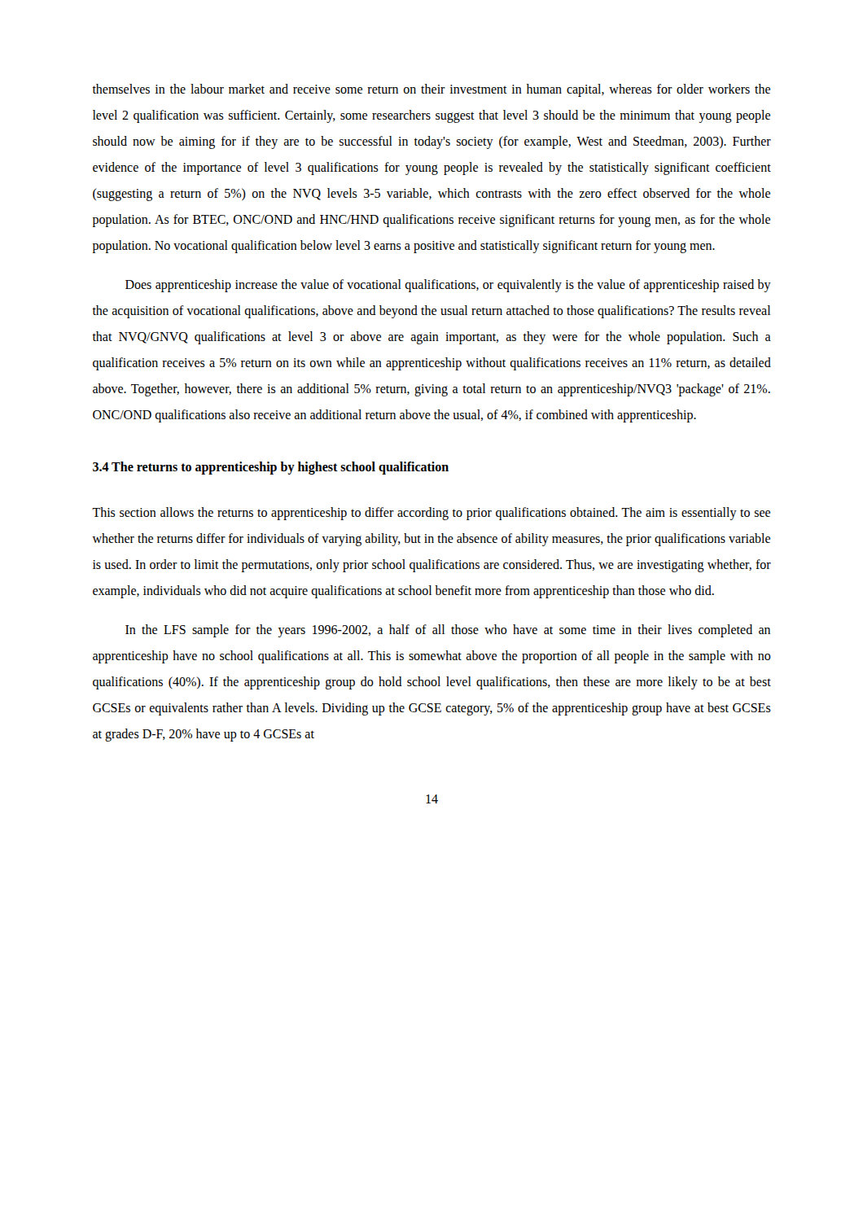themselves in the labour market and receive some return on their investment in human capital, whereas for older workers the level 2 qualification was sufficient. Certainly, some researchers suggest that level 3 should be the minimum that young people should now be aiming for if they are to be successful in today's society (for example, West and Steedman, 2003). Further evidence of the importance of level 3 qualifications for young people is revealed by the statistically significant coefficient (suggesting a return of 5%) on the NVQ levels 3-5 variable, which contrasts with the zero effect observed for the whole population. As for BTEC, ONC/OND and HNC/HND qualifications receive significant returns for young men, as for the whole population. No vocational qualification below level 3 earns a positive and statistically significant return for young men.
Does apprenticeship increase the value of vocational qualifications, or equivalently is the value of apprenticeship raised by the acquisition of vocational qualifications, above and beyond the usual return attached to those qualifications? The results reveal that NVQ/GNVQ qualifications at level 3 or above are again important, as they were for the whole population. Such a qualification receives a 5% return on its own while an apprenticeship without qualifications receives an 11% return, as detailed above. Together, however, there is an additional 5% return, giving a total return to an apprenticeship/NVQ3 'package' of 21%. ONC/OND qualifications also receive an additional return above the usual, of 4%, if combined with apprenticeship.
3.4 The returns to apprenticeship by highest school qualification
This section allows the returns to apprenticeship to differ according to prior qualifications obtained. The aim is essentially to see whether the returns differ for individuals of varying ability, but in the absence of ability measures, the prior qualifications variable is used. In order to limit the permutations, only prior school qualifications are considered. Thus, we are investigating whether, for example, individuals who did not acquire qualifications at school benefit more from apprenticeship than those who did.
In the LFS sample for the years 1996-2002, a half of all those who have at some time in their lives completed an apprenticeship have no school qualifications at all. This is somewhat above the proportion of all people in the sample with no qualifications (40%). If the apprenticeship group do hold school level qualifications, then these are more likely to be at best GCSEs or equivalents rather than A levels. Dividing up the GCSE category, 5% of the apprenticeship group have at best GCSEs at grades D-F, 20% have up to 4 GCSEs at
14